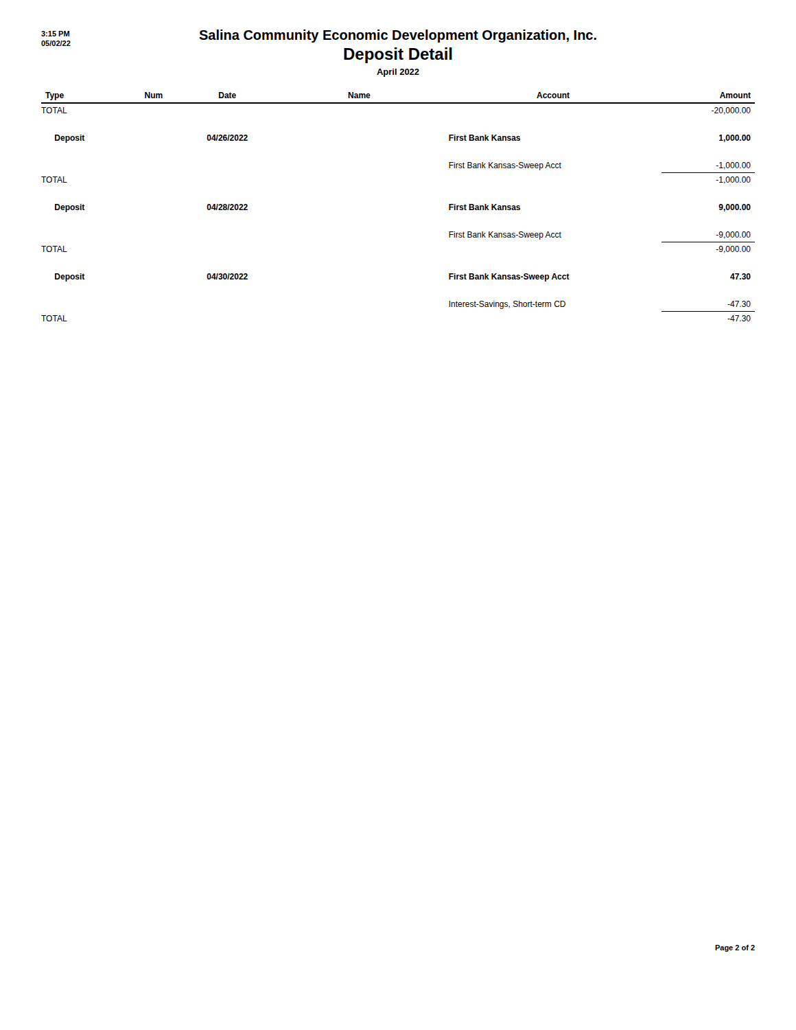3:15 PM
05/02/22
Salina Community Economic Development Organization, Inc.
Deposit Detail
April 2022
| Type | Num | Date | Name | Account | Amount |
| --- | --- | --- | --- | --- | --- |
| TOTAL | | | | | -20,000.00 |
| Deposit | | 04/26/2022 | | First Bank Kansas | 1,000.00 |
| | | | | First Bank Kansas-Sweep Acct | -1,000.00 |
| TOTAL | | | | | -1,000.00 |
| Deposit | | 04/28/2022 | | First Bank Kansas | 9,000.00 |
| | | | | First Bank Kansas-Sweep Acct | -9,000.00 |
| TOTAL | | | | | -9,000.00 |
| Deposit | | 04/30/2022 | | First Bank Kansas-Sweep Acct | 47.30 |
| | | | | Interest-Savings, Short-term CD | -47.30 |
| TOTAL | | | | | -47.30 |
Page 2 of 2